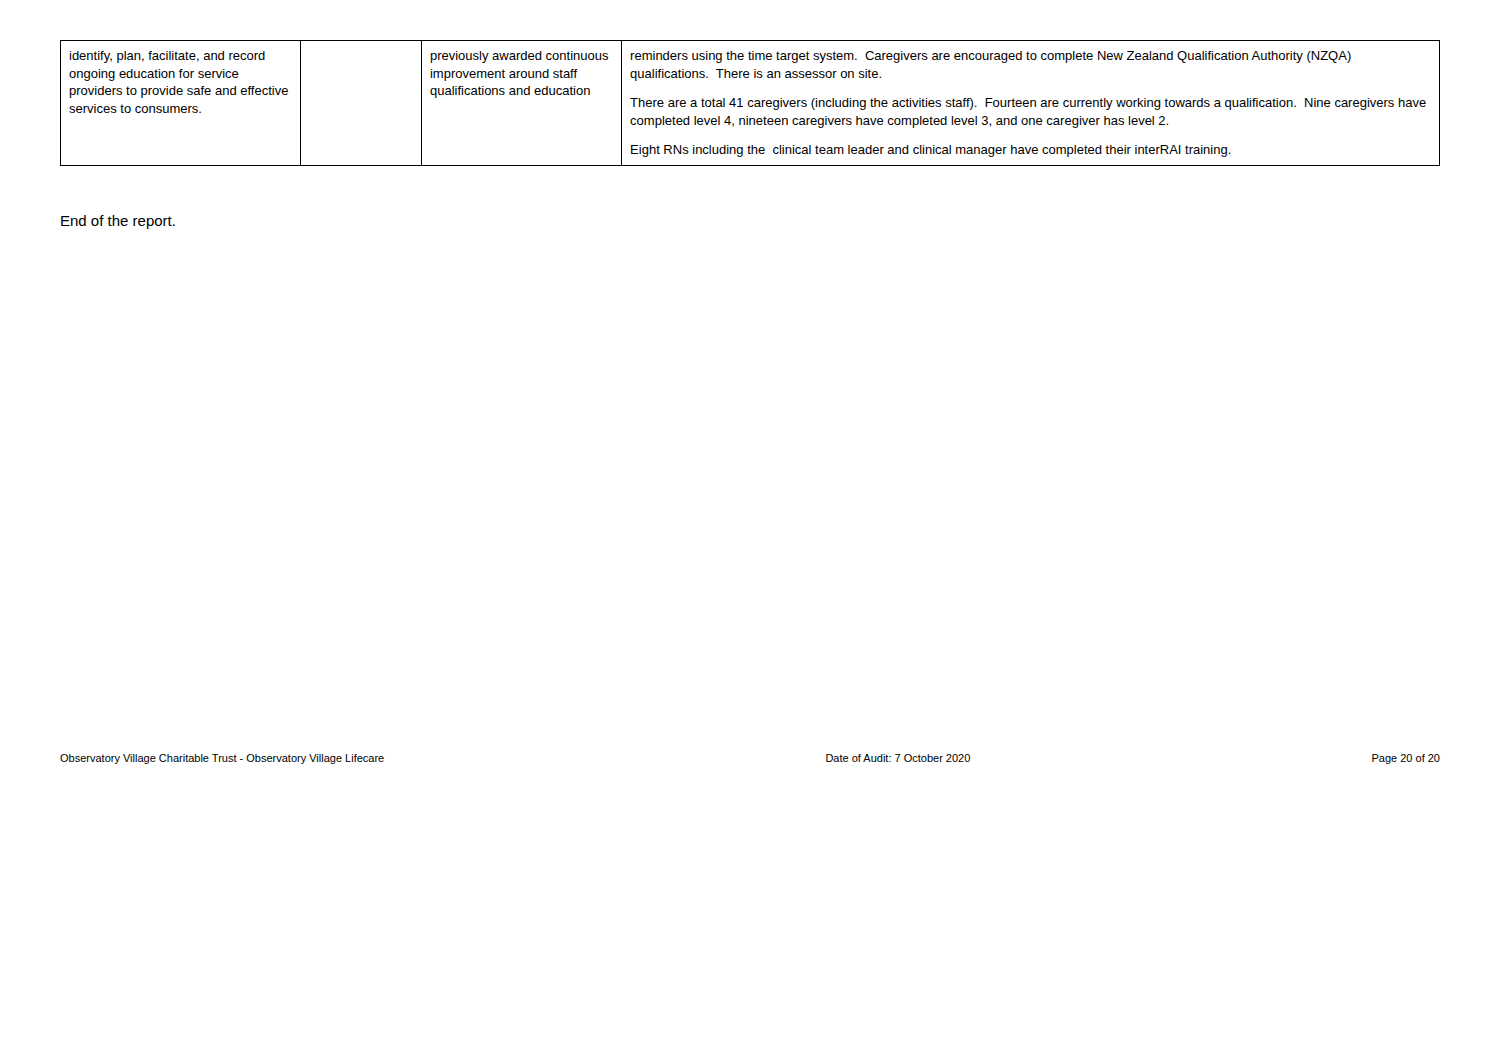| identify, plan, facilitate, and record ongoing education for service providers to provide safe and effective services to consumers. | | previously awarded continuous improvement around staff qualifications and education | reminders using the time target system. Caregivers are encouraged to complete New Zealand Qualification Authority (NZQA) qualifications. There is an assessor on site. There are a total 41 caregivers (including the activities staff). Fourteen are currently working towards a qualification. Nine caregivers have completed level 4, nineteen caregivers have completed level 3, and one caregiver has level 2. Eight RNs including the clinical team leader and clinical manager have completed their interRAI training. |
End of the report.
Observatory Village Charitable Trust - Observatory Village Lifecare
Date of Audit: 7 October 2020
Page 20 of 20